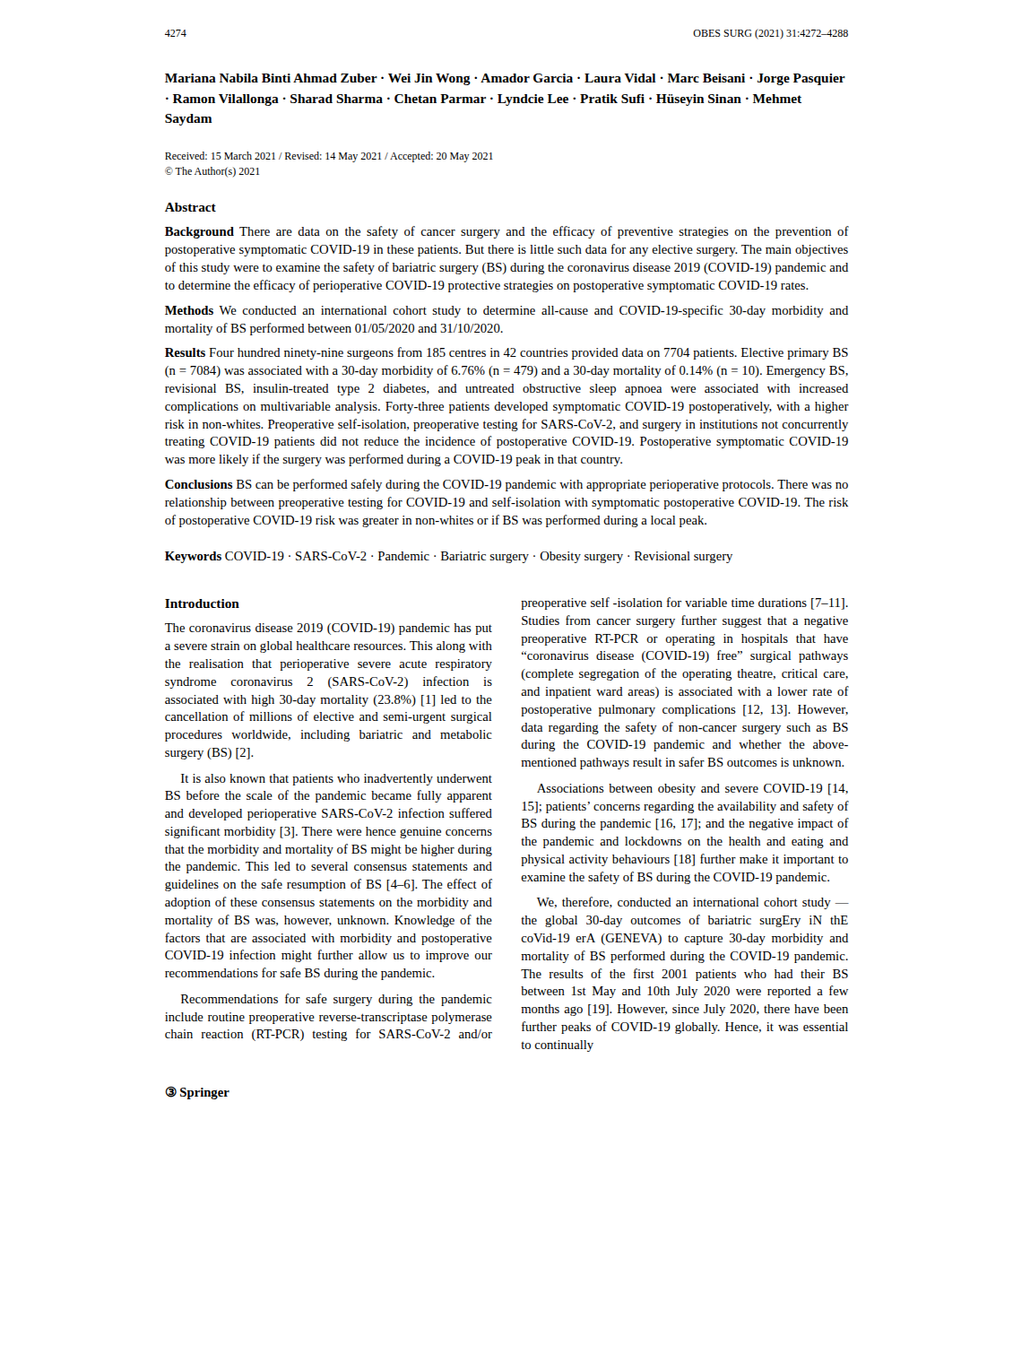4274 OBES SURG (2021) 31:4272–4288
Mariana Nabila Binti Ahmad Zuber · Wei Jin Wong · Amador Garcia · Laura Vidal · Marc Beisani · Jorge Pasquier · Ramon Vilallonga · Sharad Sharma · Chetan Parmar · Lyndcie Lee · Pratik Sufi · Hüseyin Sinan · Mehmet Saydam
Received: 15 March 2021 / Revised: 14 May 2021 / Accepted: 20 May 2021
© The Author(s) 2021
Abstract
Background There are data on the safety of cancer surgery and the efficacy of preventive strategies on the prevention of postoperative symptomatic COVID-19 in these patients. But there is little such data for any elective surgery. The main objectives of this study were to examine the safety of bariatric surgery (BS) during the coronavirus disease 2019 (COVID-19) pandemic and to determine the efficacy of perioperative COVID-19 protective strategies on postoperative symptomatic COVID-19 rates.
Methods We conducted an international cohort study to determine all-cause and COVID-19-specific 30-day morbidity and mortality of BS performed between 01/05/2020 and 31/10/2020.
Results Four hundred ninety-nine surgeons from 185 centres in 42 countries provided data on 7704 patients. Elective primary BS (n = 7084) was associated with a 30-day morbidity of 6.76% (n = 479) and a 30-day mortality of 0.14% (n = 10). Emergency BS, revisional BS, insulin-treated type 2 diabetes, and untreated obstructive sleep apnoea were associated with increased complications on multivariable analysis. Forty-three patients developed symptomatic COVID-19 postoperatively, with a higher risk in non-whites. Preoperative self-isolation, preoperative testing for SARS-CoV-2, and surgery in institutions not concurrently treating COVID-19 patients did not reduce the incidence of postoperative COVID-19. Postoperative symptomatic COVID-19 was more likely if the surgery was performed during a COVID-19 peak in that country.
Conclusions BS can be performed safely during the COVID-19 pandemic with appropriate perioperative protocols. There was no relationship between preoperative testing for COVID-19 and self-isolation with symptomatic postoperative COVID-19. The risk of postoperative COVID-19 risk was greater in non-whites or if BS was performed during a local peak.
Keywords COVID-19 · SARS-CoV-2 · Pandemic · Bariatric surgery · Obesity surgery · Revisional surgery
Introduction
The coronavirus disease 2019 (COVID-19) pandemic has put a severe strain on global healthcare resources. This along with the realisation that perioperative severe acute respiratory syndrome coronavirus 2 (SARS-CoV-2) infection is associated with high 30-day mortality (23.8%) [1] led to the cancellation of millions of elective and semi-urgent surgical procedures worldwide, including bariatric and metabolic surgery (BS) [2].
It is also known that patients who inadvertently underwent BS before the scale of the pandemic became fully apparent and developed perioperative SARS-CoV-2 infection suffered significant morbidity [3]. There were hence genuine concerns that the morbidity and mortality of BS might be higher during the pandemic. This led to several consensus statements and guidelines on the safe resumption of BS [4–6]. The effect of adoption of these consensus statements on the morbidity and mortality of BS was, however, unknown. Knowledge of the factors that are associated with morbidity and postoperative COVID-19 infection might further allow us to improve our recommendations for safe BS during the pandemic.
Recommendations for safe surgery during the pandemic include routine preoperative reverse-transcriptase polymerase chain reaction (RT-PCR) testing for SARS-CoV-2 and/or preoperative self -isolation for variable time durations [7–11]. Studies from cancer surgery further suggest that a negative preoperative RT-PCR or operating in hospitals that have “coronavirus disease (COVID-19) free” surgical pathways (complete segregation of the operating theatre, critical care, and inpatient ward areas) is associated with a lower rate of postoperative pulmonary complications [12, 13]. However, data regarding the safety of non-cancer surgery such as BS during the COVID-19 pandemic and whether the above-mentioned pathways result in safer BS outcomes is unknown.
Associations between obesity and severe COVID-19 [14, 15]; patients’ concerns regarding the availability and safety of BS during the pandemic [16, 17]; and the negative impact of the pandemic and lockdowns on the health and eating and physical activity behaviours [18] further make it important to examine the safety of BS during the COVID-19 pandemic.
We, therefore, conducted an international cohort study — the global 30-day outcomes of bariatric surgEry iN thE coVid-19 erA (GENEVA) to capture 30-day morbidity and mortality of BS performed during the COVID-19 pandemic. The results of the first 2001 patients who had their BS between 1st May and 10th July 2020 were reported a few months ago [19]. However, since July 2020, there have been further peaks of COVID-19 globally. Hence, it was essential to continually
③ Springer